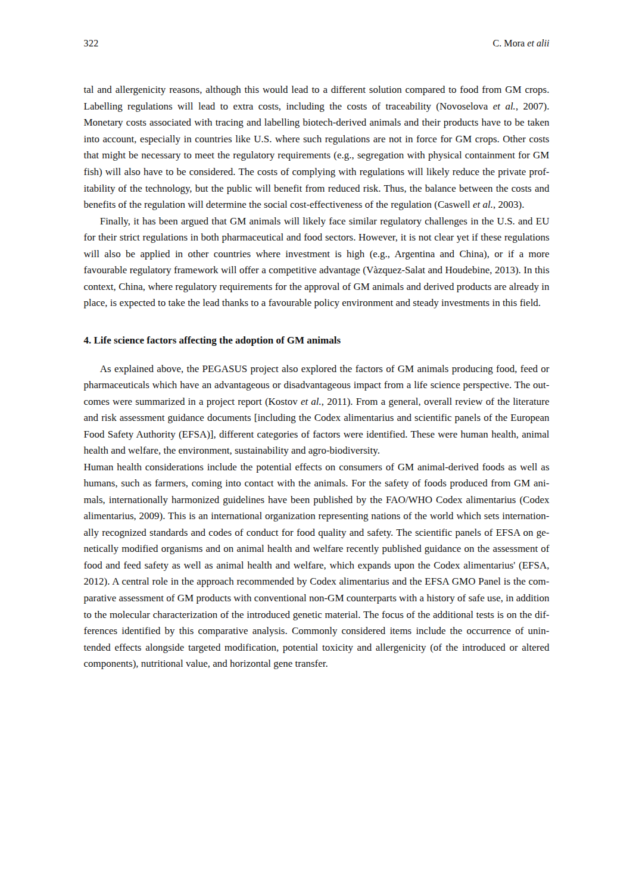322 C. Mora et alii
tal and allergenicity reasons, although this would lead to a different solution compared to food from GM crops. Labelling regulations will lead to extra costs, including the costs of traceability (Novoselova et al., 2007). Monetary costs associated with tracing and labelling biotech-derived animals and their products have to be taken into account, especially in countries like U.S. where such regulations are not in force for GM crops. Other costs that might be necessary to meet the regulatory requirements (e.g., segregation with physical containment for GM fish) will also have to be considered. The costs of complying with regulations will likely reduce the private profitability of the technology, but the public will benefit from reduced risk. Thus, the balance between the costs and benefits of the regulation will determine the social cost-effectiveness of the regulation (Caswell et al., 2003).
Finally, it has been argued that GM animals will likely face similar regulatory challenges in the U.S. and EU for their strict regulations in both pharmaceutical and food sectors. However, it is not clear yet if these regulations will also be applied in other countries where investment is high (e.g., Argentina and China), or if a more favourable regulatory framework will offer a competitive advantage (Vàzquez-Salat and Houdebine, 2013). In this context, China, where regulatory requirements for the approval of GM animals and derived products are already in place, is expected to take the lead thanks to a favourable policy environment and steady investments in this field.
4. Life science factors affecting the adoption of GM animals
As explained above, the PEGASUS project also explored the factors of GM animals producing food, feed or pharmaceuticals which have an advantageous or disadvantageous impact from a life science perspective. The outcomes were summarized in a project report (Kostov et al., 2011). From a general, overall review of the literature and risk assessment guidance documents [including the Codex alimentarius and scientific panels of the European Food Safety Authority (EFSA)], different categories of factors were identified. These were human health, animal health and welfare, the environment, sustainability and agro-biodiversity.
Human health considerations include the potential effects on consumers of GM animal-derived foods as well as humans, such as farmers, coming into contact with the animals. For the safety of foods produced from GM animals, internationally harmonized guidelines have been published by the FAO/WHO Codex alimentarius (Codex alimentarius, 2009). This is an international organization representing nations of the world which sets internationally recognized standards and codes of conduct for food quality and safety. The scientific panels of EFSA on genetically modified organisms and on animal health and welfare recently published guidance on the assessment of food and feed safety as well as animal health and welfare, which expands upon the Codex alimentarius' (EFSA, 2012). A central role in the approach recommended by Codex alimentarius and the EFSA GMO Panel is the comparative assessment of GM products with conventional non-GM counterparts with a history of safe use, in addition to the molecular characterization of the introduced genetic material. The focus of the additional tests is on the differences identified by this comparative analysis. Commonly considered items include the occurrence of unintended effects alongside targeted modification, potential toxicity and allergenicity (of the introduced or altered components), nutritional value, and horizontal gene transfer.